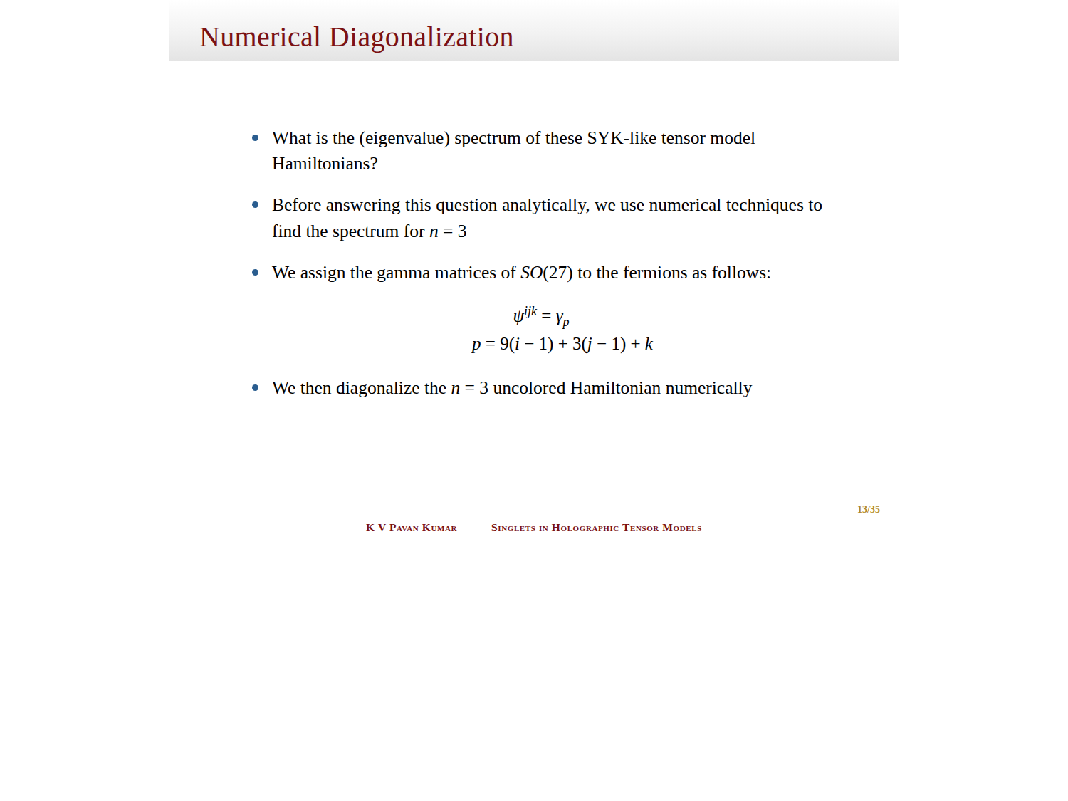Numerical Diagonalization
What is the (eigenvalue) spectrum of these SYK-like tensor model Hamiltonians?
Before answering this question analytically, we use numerical techniques to find the spectrum for n = 3
We assign the gamma matrices of SO(27) to the fermions as follows:
ψijk = γp p = 9(i − 1) + 3(j − 1) + k
We then diagonalize the n = 3 uncolored Hamiltonian numerically
13/35
K V Pavan Kumar Singlets in Holographic Tensor Models